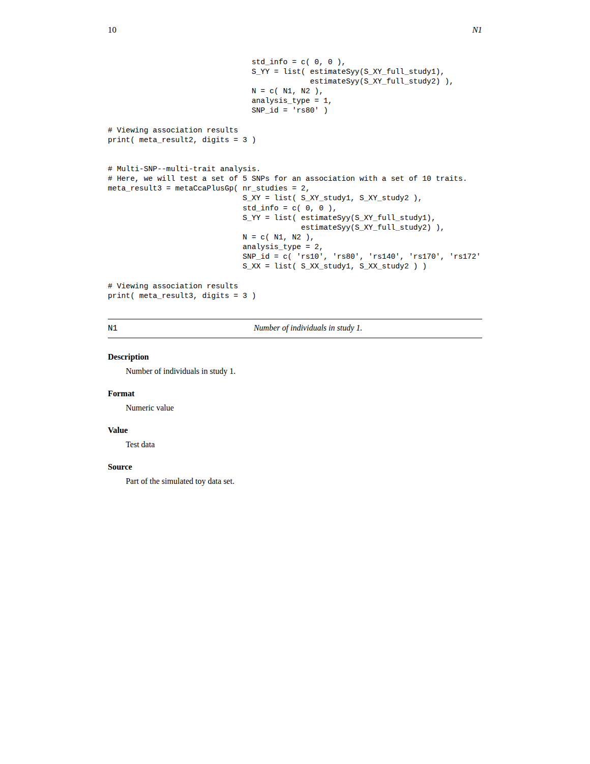10 N1
                                std_info = c( 0, 0 ),
                                S_YY = list( estimateSyy(S_XY_full_study1),
                                             estimateSyy(S_XY_full_study2) ),
                                N = c( N1, N2 ),
                                analysis_type = 1,
                                SNP_id = 'rs80' )

# Viewing association results
print( meta_result2, digits = 3 )


# Multi-SNP--multi-trait analysis.
# Here, we will test a set of 5 SNPs for an association with a set of 10 traits.
meta_result3 = metaCcaPlusGp( nr_studies = 2,
                              S_XY = list( S_XY_study1, S_XY_study2 ),
                              std_info = c( 0, 0 ),
                              S_YY = list( estimateSyy(S_XY_full_study1),
                                           estimateSyy(S_XY_full_study2) ),
                              N = c( N1, N2 ),
                              analysis_type = 2,
                              SNP_id = c( 'rs10', 'rs80', 'rs140', 'rs170', 'rs172' ),
                              S_XX = list( S_XX_study1, S_XX_study2 ) )

# Viewing association results
print( meta_result3, digits = 3 )
N1 Number of individuals in study 1.
Description
Number of individuals in study 1.
Format
Numeric value
Value
Test data
Source
Part of the simulated toy data set.